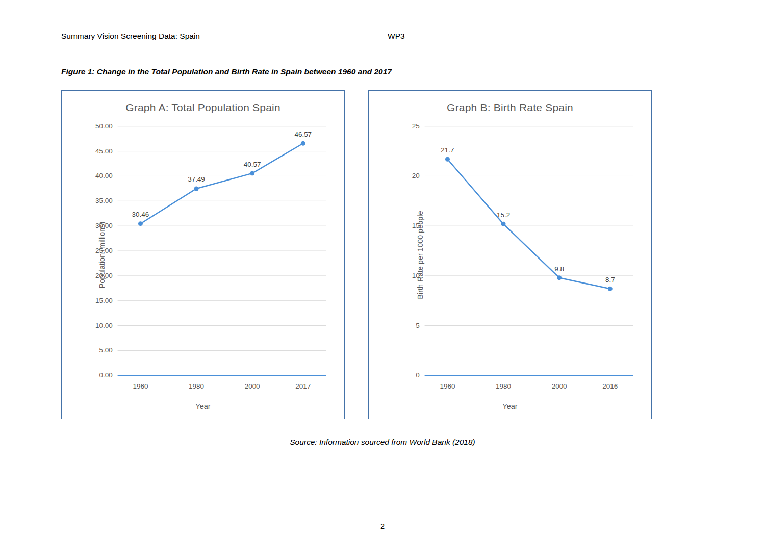Summary Vision Screening Data: Spain
WP3
Figure 1: Change in the Total Population and Birth Rate in Spain between 1960 and 2017
Graph A: Total Population Spain
50.00 45.00 40.00 35.00 30.00 25.00 20.00 15.00 10.00 5.00 0.00 1960 1980 2000 2017 30.46 37.49 40.57 46.57
Population (millions)
Year
Graph B: Birth Rate Spain
25 20 15 10 5 0 1960 1980 2000 2016 21.7 15.2 9.8 8.7
Birth Rate per 1000 people
Year
Source: Information sourced from World Bank (2018)
2